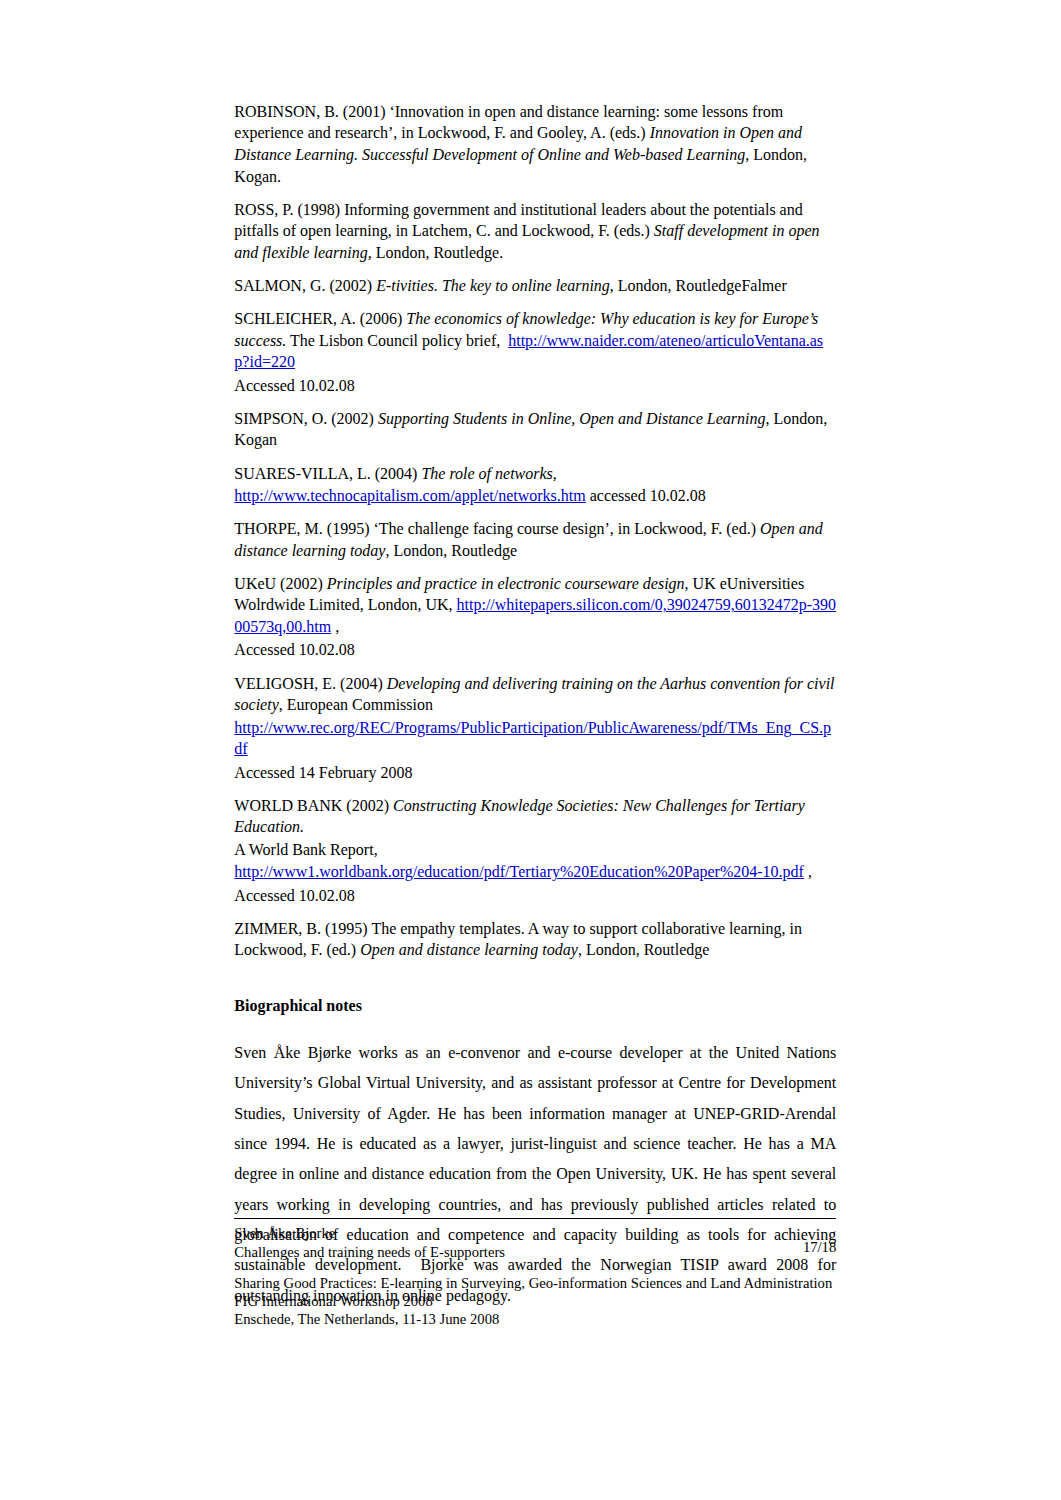ROBINSON, B. (2001) ‘Innovation in open and distance learning: some lessons from experience and research’, in Lockwood, F. and Gooley, A. (eds.) Innovation in Open and Distance Learning. Successful Development of Online and Web-based Learning, London, Kogan.
ROSS, P. (1998) Informing government and institutional leaders about the potentials and pitfalls of open learning, in Latchem, C. and Lockwood, F. (eds.) Staff development in open and flexible learning, London, Routledge.
SALMON, G. (2002) E-tivities. The key to online learning, London, RoutledgeFalmer
SCHLEICHER, A. (2006) The economics of knowledge: Why education is key for Europe’s success. The Lisbon Council policy brief, http://www.naider.com/ateneo/articuloVentana.asp?id=220
Accessed 10.02.08
SIMPSON, O. (2002) Supporting Students in Online, Open and Distance Learning, London, Kogan
SUARES-VILLA, L. (2004) The role of networks,
http://www.technocapitalism.com/applet/networks.htm accessed 10.02.08
THORPE, M. (1995) ‘The challenge facing course design’, in Lockwood, F. (ed.) Open and distance learning today, London, Routledge
UKeU (2002) Principles and practice in electronic courseware design, UK eUniversities Wolrdwide Limited, London, UK, http://whitepapers.silicon.com/0,39024759,60132472p-39000573q,00.htm ,
Accessed 10.02.08
VELIGOSH, E. (2004) Developing and delivering training on the Aarhus convention for civil society, European Commission
http://www.rec.org/REC/Programs/PublicParticipation/PublicAwareness/pdf/TMs_Eng_CS.pdf
Accessed 14 February 2008
WORLD BANK (2002) Constructing Knowledge Societies: New Challenges for Tertiary Education.
A World Bank Report,
http://www1.worldbank.org/education/pdf/Tertiary%20Education%20Paper%204-10.pdf ,
Accessed 10.02.08
ZIMMER, B. (1995) The empathy templates. A way to support collaborative learning, in Lockwood, F. (ed.) Open and distance learning today, London, Routledge
Biographical notes
Sven Åke Bjørke works as an e-convenor and e-course developer at the United Nations University’s Global Virtual University, and as assistant professor at Centre for Development Studies, University of Agder. He has been information manager at UNEP-GRID-Arendal since 1994. He is educated as a lawyer, jurist-linguist and science teacher. He has a MA degree in online and distance education from the Open University, UK. He has spent several years working in developing countries, and has previously published articles related to globalisation of education and competence and capacity building as tools for achieving sustainable development. Bjorke was awarded the Norwegian TISIP award 2008 for outstanding innovation in online pedagogy.
Sven Åke Bjorke
Challenges and training needs of E-supporters
17/18
Sharing Good Practices: E-learning in Surveying, Geo-information Sciences and Land Administration
FIG International Workshop 2008
Enschede, The Netherlands, 11-13 June 2008